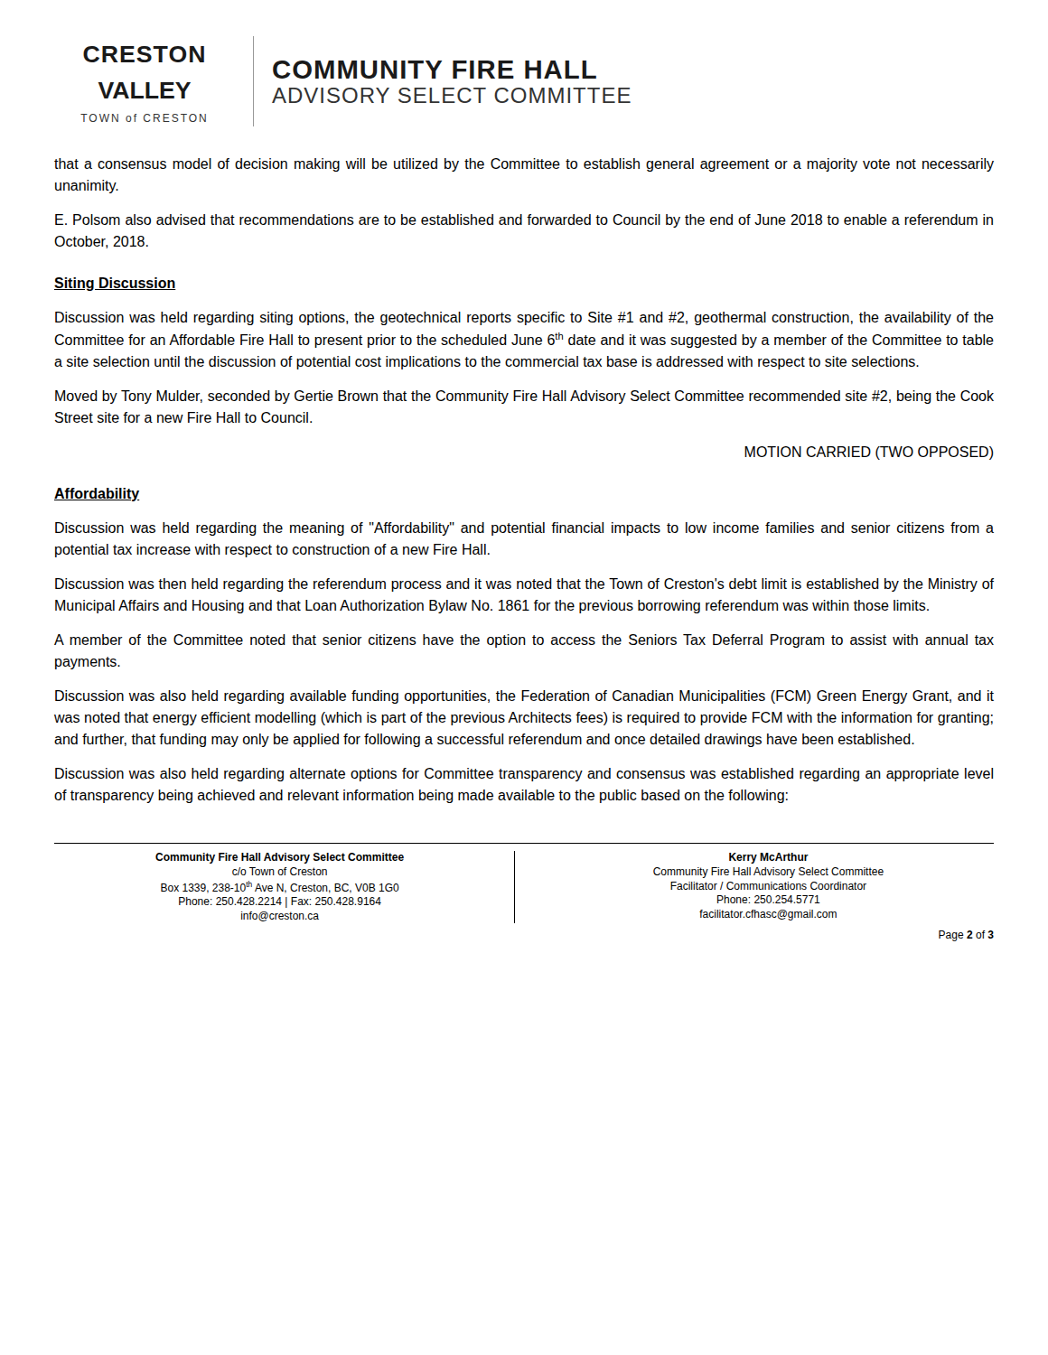CRESTON
VALLEY
TOWN of CRESTON
COMMUNITY FIRE HALL
ADVISORY SELECT COMMITTEE
that a consensus model of decision making will be utilized by the Committee to establish general agreement or a majority vote not necessarily unanimity.
E. Polsom also advised that recommendations are to be established and forwarded to Council by the end of June 2018 to enable a referendum in October, 2018.
Siting Discussion
Discussion was held regarding siting options, the geotechnical reports specific to Site #1 and #2, geothermal construction, the availability of the Committee for an Affordable Fire Hall to present prior to the scheduled June 6th date and it was suggested by a member of the Committee to table a site selection until the discussion of potential cost implications to the commercial tax base is addressed with respect to site selections.
Moved by Tony Mulder, seconded by Gertie Brown that the Community Fire Hall Advisory Select Committee recommended site #2, being the Cook Street site for a new Fire Hall to Council.
MOTION CARRIED (TWO OPPOSED)
Affordability
Discussion was held regarding the meaning of "Affordability" and potential financial impacts to low income families and senior citizens from a potential tax increase with respect to construction of a new Fire Hall.
Discussion was then held regarding the referendum process and it was noted that the Town of Creston's debt limit is established by the Ministry of Municipal Affairs and Housing and that Loan Authorization Bylaw No. 1861 for the previous borrowing referendum was within those limits.
A member of the Committee noted that senior citizens have the option to access the Seniors Tax Deferral Program to assist with annual tax payments.
Discussion was also held regarding available funding opportunities, the Federation of Canadian Municipalities (FCM) Green Energy Grant, and it was noted that energy efficient modelling (which is part of the previous Architects fees) is required to provide FCM with the information for granting; and further, that funding may only be applied for following a successful referendum and once detailed drawings have been established.
Discussion was also held regarding alternate options for Committee transparency and consensus was established regarding an appropriate level of transparency being achieved and relevant information being made available to the public based on the following:
Community Fire Hall Advisory Select Committee
c/o Town of Creston
Box 1339, 238-10th Ave N, Creston, BC, V0B 1G0
Phone: 250.428.2214 | Fax: 250.428.9164
info@creston.ca
Kerry McArthur
Community Fire Hall Advisory Select Committee
Facilitator / Communications Coordinator
Phone: 250.254.5771
facilitator.cfhasc@gmail.com
Page 2 of 3